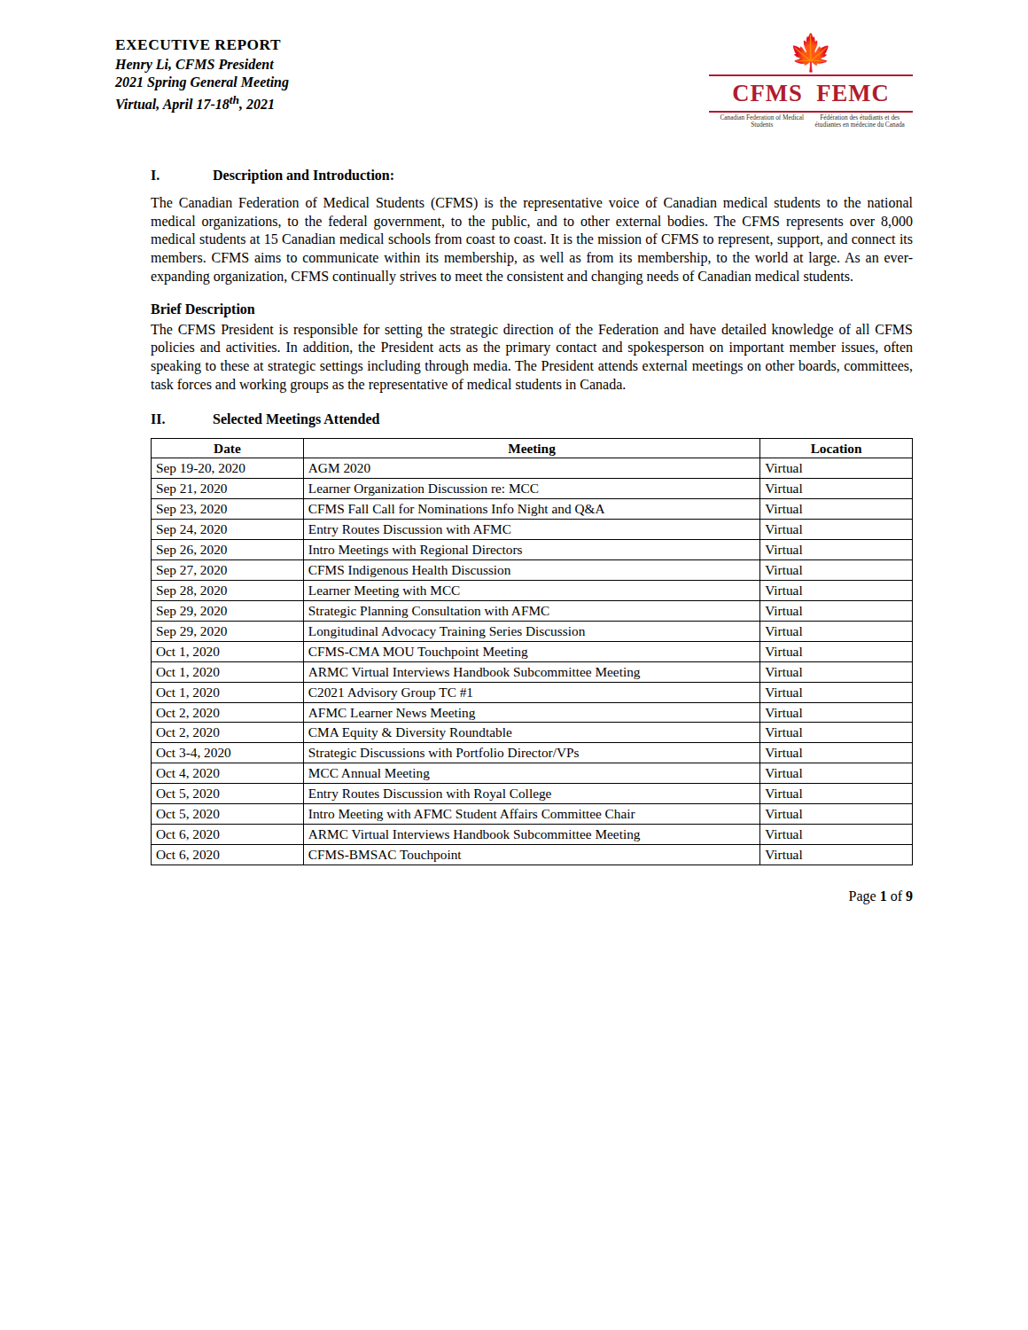EXECUTIVE REPORT
Henry Li, CFMS President
2021 Spring General Meeting
Virtual, April 17-18th, 2021
🍁
CFMS FEMC
Canadian Federation of Medical Students Fédération des étudiants et des étudiantes en médecine du Canada
I. Description and Introduction:
The Canadian Federation of Medical Students (CFMS) is the representative voice of Canadian medical students to the national medical organizations, to the federal government, to the public, and to other external bodies. The CFMS represents over 8,000 medical students at 15 Canadian medical schools from coast to coast. It is the mission of CFMS to represent, support, and connect its members. CFMS aims to communicate within its membership, as well as from its membership, to the world at large. As an ever-expanding organization, CFMS continually strives to meet the consistent and changing needs of Canadian medical students.
Brief Description
The CFMS President is responsible for setting the strategic direction of the Federation and have detailed knowledge of all CFMS policies and activities. In addition, the President acts as the primary contact and spokesperson on important member issues, often speaking to these at strategic settings including through media. The President attends external meetings on other boards, committees, task forces and working groups as the representative of medical students in Canada.
II. Selected Meetings Attended
| Date | Meeting | Location |
| --- | --- | --- |
| Sep 19-20, 2020 | AGM 2020 | Virtual |
| Sep 21, 2020 | Learner Organization Discussion re: MCC | Virtual |
| Sep 23, 2020 | CFMS Fall Call for Nominations Info Night and Q&A | Virtual |
| Sep 24, 2020 | Entry Routes Discussion with AFMC | Virtual |
| Sep 26, 2020 | Intro Meetings with Regional Directors | Virtual |
| Sep 27, 2020 | CFMS Indigenous Health Discussion | Virtual |
| Sep 28, 2020 | Learner Meeting with MCC | Virtual |
| Sep 29, 2020 | Strategic Planning Consultation with AFMC | Virtual |
| Sep 29, 2020 | Longitudinal Advocacy Training Series Discussion | Virtual |
| Oct 1, 2020 | CFMS-CMA MOU Touchpoint Meeting | Virtual |
| Oct 1, 2020 | ARMC Virtual Interviews Handbook Subcommittee Meeting | Virtual |
| Oct 1, 2020 | C2021 Advisory Group TC #1 | Virtual |
| Oct 2, 2020 | AFMC Learner News Meeting | Virtual |
| Oct 2, 2020 | CMA Equity & Diversity Roundtable | Virtual |
| Oct 3-4, 2020 | Strategic Discussions with Portfolio Director/VPs | Virtual |
| Oct 4, 2020 | MCC Annual Meeting | Virtual |
| Oct 5, 2020 | Entry Routes Discussion with Royal College | Virtual |
| Oct 5, 2020 | Intro Meeting with AFMC Student Affairs Committee Chair | Virtual |
| Oct 6, 2020 | ARMC Virtual Interviews Handbook Subcommittee Meeting | Virtual |
| Oct 6, 2020 | CFMS-BMSAC Touchpoint | Virtual |
Page 1 of 9